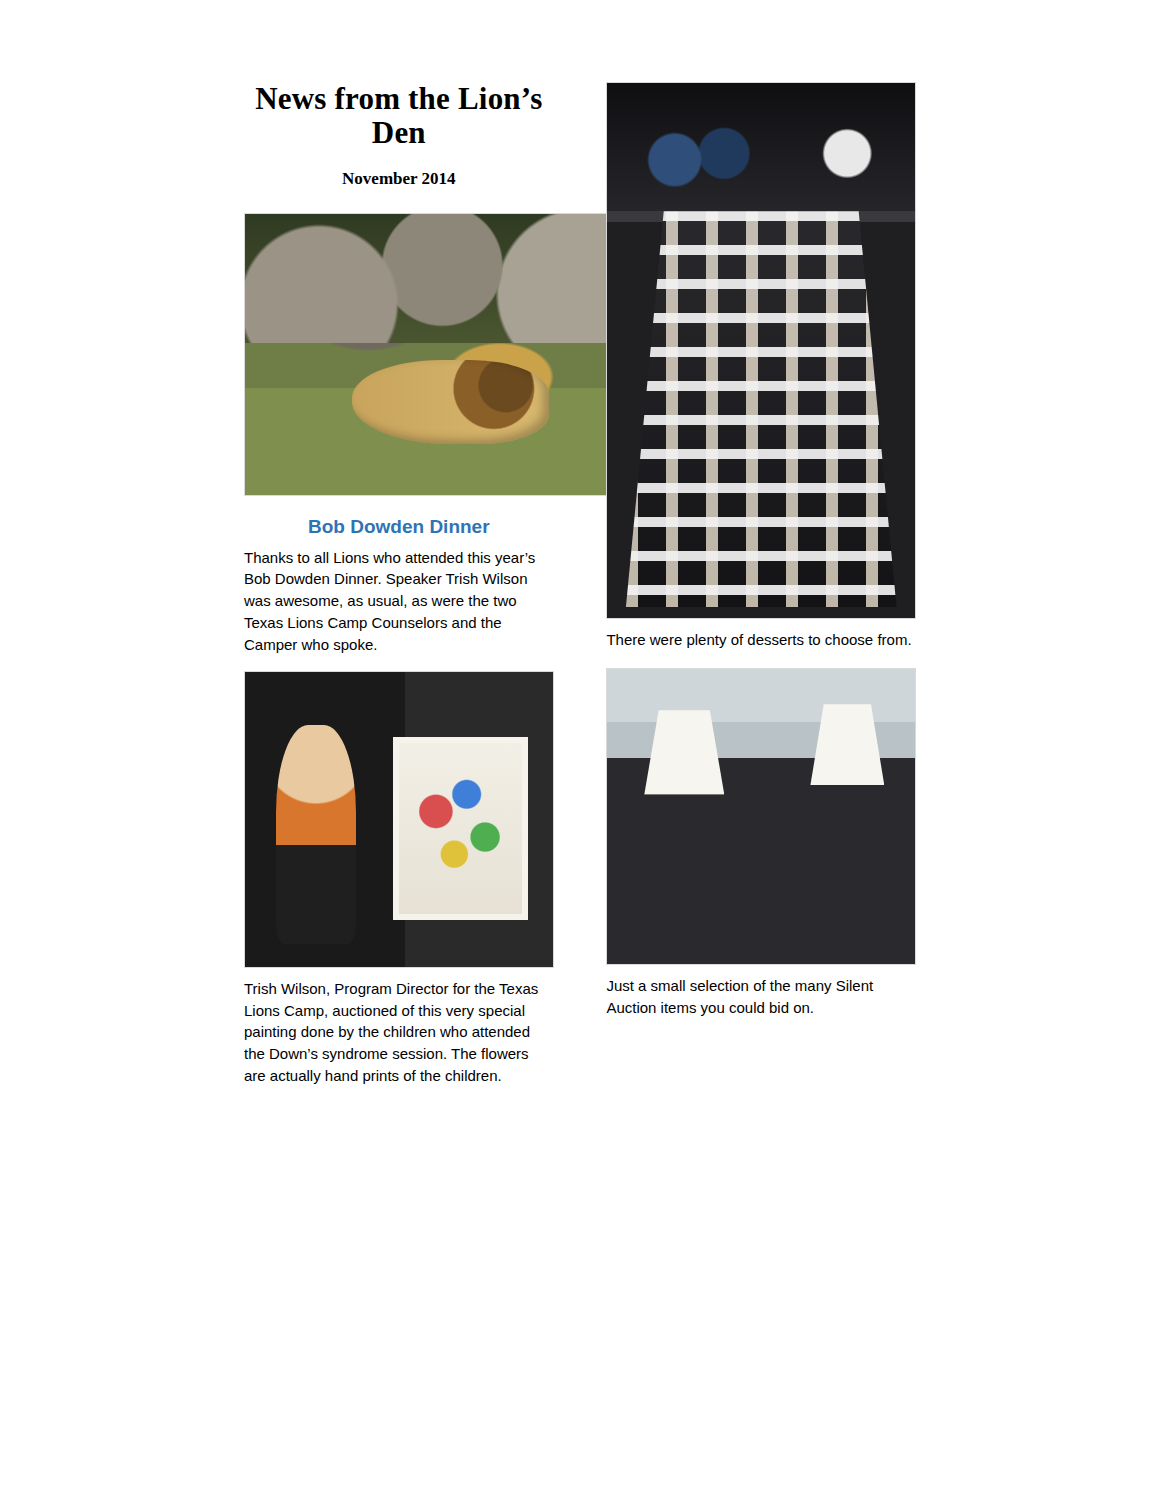News from the Lion’s Den
November 2014
Bob Dowden Dinner
Thanks to all Lions who attended this year’s Bob Dowden Dinner. Speaker Trish Wilson was awesome, as usual, as were the two Texas Lions Camp Counselors and the Camper who spoke.
Trish Wilson, Program Director for the Texas Lions Camp, auctioned of this very special painting done by the children who attended the Down’s syndrome session. The flowers are actually hand prints of the children.
There were plenty of desserts to choose from.
Just a small selection of the many Silent Auction items you could bid on.